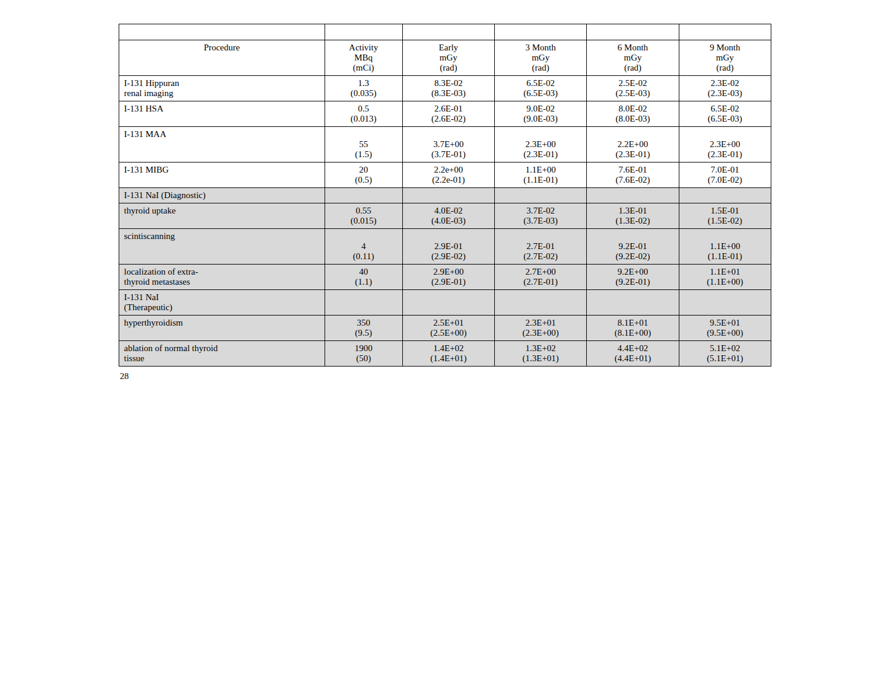| Procedure | Activity MBq (mCi) | Early mGy (rad) | 3 Month mGy (rad) | 6 Month mGy (rad) | 9 Month mGy (rad) |
| I-131 Hippuran renal imaging | 1.3 (0.035) | 8.3E-02 (8.3E-03) | 6.5E-02 (6.5E-03) | 2.5E-02 (2.5E-03) | 2.3E-02 (2.3E-03) |
| I-131 HSA | 0.5 (0.013) | 2.6E-01 (2.6E-02) | 9.0E-02 (9.0E-03) | 8.0E-02 (8.0E-03) | 6.5E-02 (6.5E-03) |
| I-131 MAA | 55 (1.5) | 3.7E+00 (3.7E-01) | 2.3E+00 (2.3E-01) | 2.2E+00 (2.3E-01) | 2.3E+00 (2.3E-01) |
| I-131 MIBG | 20 (0.5) | 2.2e+00 (2.2e-01) | 1.1E+00 (1.1E-01) | 7.6E-01 (7.6E-02) | 7.0E-01 (7.0E-02) |
| I-131 NaI (Diagnostic) | | | | | |
| thyroid uptake | 0.55 (0.015) | 4.0E-02 (4.0E-03) | 3.7E-02 (3.7E-03) | 1.3E-01 (1.3E-02) | 1.5E-01 (1.5E-02) |
| scintiscanning | 4 (0.11) | 2.9E-01 (2.9E-02) | 2.7E-01 (2.7E-02) | 9.2E-01 (9.2E-02) | 1.1E+00 (1.1E-01) |
| localization of extra- thyroid metastases | 40 (1.1) | 2.9E+00 (2.9E-01) | 2.7E+00 (2.7E-01) | 9.2E+00 (9.2E-01) | 1.1E+01 (1.1E+00) |
| I-131 NaI (Therapeutic) | | | | | |
| hyperthyroidism | 350 (9.5) | 2.5E+01 (2.5E+00) | 2.3E+01 (2.3E+00) | 8.1E+01 (8.1E+00) | 9.5E+01 (9.5E+00) |
| ablation of normal thyroid tissue | 1900 (50) | 1.4E+02 (1.4E+01) | 1.3E+02 (1.3E+01) | 4.4E+02 (4.4E+01) | 5.1E+02 (5.1E+01) |
28